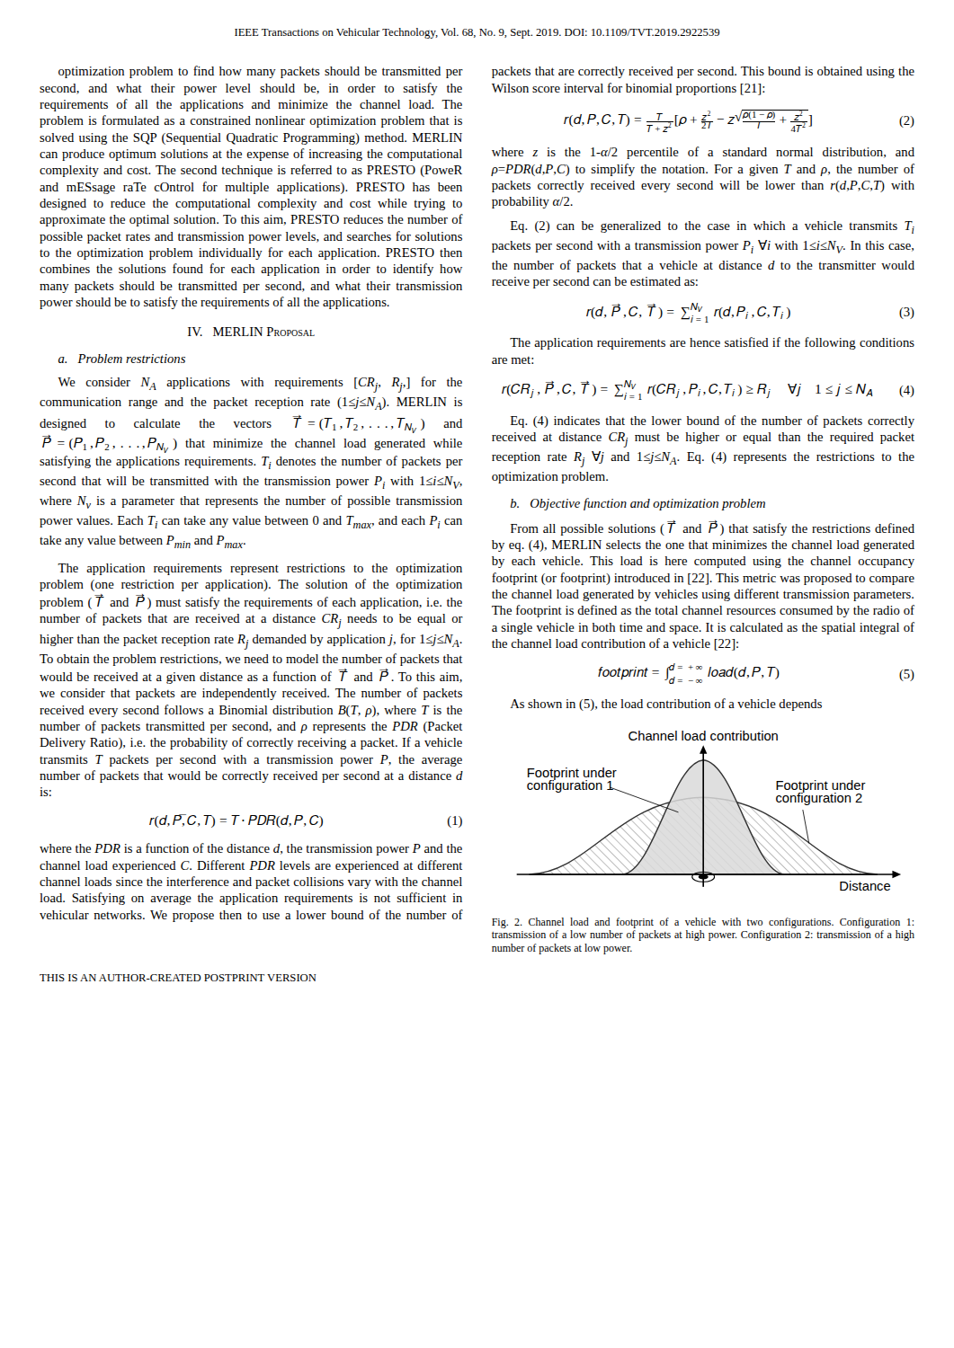IEEE Transactions on Vehicular Technology, Vol. 68, No. 9, Sept. 2019. DOI: 10.1109/TVT.2019.2922539
optimization problem to find how many packets should be transmitted per second, and what their power level should be, in order to satisfy the requirements of all the applications and minimize the channel load. The problem is formulated as a constrained nonlinear optimization problem that is solved using the SQP (Sequential Quadratic Programming) method. MERLIN can produce optimum solutions at the expense of increasing the computational complexity and cost. The second technique is referred to as PRESTO (PoweR and mESsage raTe cOntrol for multiple applications). PRESTO has been designed to reduce the computational complexity and cost while trying to approximate the optimal solution. To this aim, PRESTO reduces the number of possible packet rates and transmission power levels, and searches for solutions to the optimization problem individually for each application. PRESTO then combines the solutions found for each application in order to identify how many packets should be transmitted per second, and what their transmission power should be to satisfy the requirements of all the applications.
IV. MERLIN Proposal
a. Problem restrictions
We consider NA applications with requirements [CRj, Rj,] for the communication range and the packet reception rate (1≤j≤NA). MERLIN is designed to calculate the vectors T→=(T1,T2,...,TNV) and P→=(P1,P2,...,PNV) that minimize the channel load generated while satisfying the applications requirements. Ti denotes the number of packets per second that will be transmitted with the transmission power Pi with 1≤i≤NV, where Nv is a parameter that represents the number of possible transmission power values. Each Ti can take any value between 0 and Tmax, and each Pi can take any value between Pmin and Pmax.
The application requirements represent restrictions to the optimization problem (one restriction per application). The solution of the optimization problem (T→ and P→) must satisfy the requirements of each application, i.e. the number of packets that are received at a distance CRj needs to be equal or higher than the packet reception rate Rj demanded by application j, for 1≤j≤NA. To obtain the problem restrictions, we need to model the number of packets that would be received at a given distance as a function of T→ and P→. To this aim, we consider that packets are independently received. The number of packets received every second follows a Binomial distribution B(T, ρ), where T is the number of packets transmitted per second, and ρ represents the PDR (Packet Delivery Ratio), i.e. the probability of correctly receiving a packet. If a vehicle transmits T packets per second with a transmission power P, the average number of packets that would be correctly received per second at a distance d is:
r(d,P,C,T)¯ = T⋅PDR(d,P,C) (1)
where the PDR is a function of the distance d, the transmission power P and the channel load experienced C. Different PDR levels are experienced at different channel loads since the interference and packet collisions vary with the channel load. Satisfying on average the application requirements is not sufficient in vehicular networks. We propose then to use a lower bound of the number of packets that are correctly received per second. This bound is obtained using the Wilson score interval for binomial proportions [21]:
r(d,P,C,T) = TT+z2 [ ρ+ z22T −z ρ(1−ρ)T + z24T2 ] (2)
where z is the 1-α/2 percentile of a standard normal distribution, and ρ=PDR(d,P,C) to simplify the notation. For a given T and ρ, the number of packets correctly received every second will be lower than r(d,P,C,T) with probability α/2.
Eq. (2) can be generalized to the case in which a vehicle transmits Ti packets per second with a transmission power Pi ∀i with 1≤i≤NV. In this case, the number of packets that a vehicle at distance d to the transmitter would receive per second can be estimated as:
r(d,P→,C,T→) = ∑ i=1 NV r(d,Pi,C,Ti) (3)
The application requirements are hence satisfied if the following conditions are met:
r(CRj,P→,C,T→) = ∑ i=1 NV r(CRj,Pi,C,Ti) ≥Rj ∀j 1≤j≤NA (4)
Eq. (4) indicates that the lower bound of the number of packets correctly received at distance CRj must be higher or equal than the required packet reception rate Rj ∀j and 1≤j≤NA. Eq. (4) represents the restrictions to the optimization problem.
b. Objective function and optimization problem
From all possible solutions (T→ and P→) that satisfy the restrictions defined by eq. (4), MERLIN selects the one that minimizes the channel load generated by each vehicle. This load is here computed using the channel occupancy footprint (or footprint) introduced in [22]. This metric was proposed to compare the channel load generated by vehicles using different transmission parameters. The footprint is defined as the total channel resources consumed by the radio of a single vehicle in both time and space. It is calculated as the spatial integral of the channel load contribution of a vehicle [22]:
footprint = ∫ d=−∞ d=+∞ load(d,P,T) (5)
As shown in (5), the load contribution of a vehicle depends
Channel load contribution Distance Footprint under configuration 1 Footprint under configuration 2
Fig. 2. Channel load and footprint of a vehicle with two configurations. Configuration 1: transmission of a low number of packets at high power. Configuration 2: transmission of a high number of packets at low power.
THIS IS AN AUTHOR-CREATED POSTPRINT VERSION